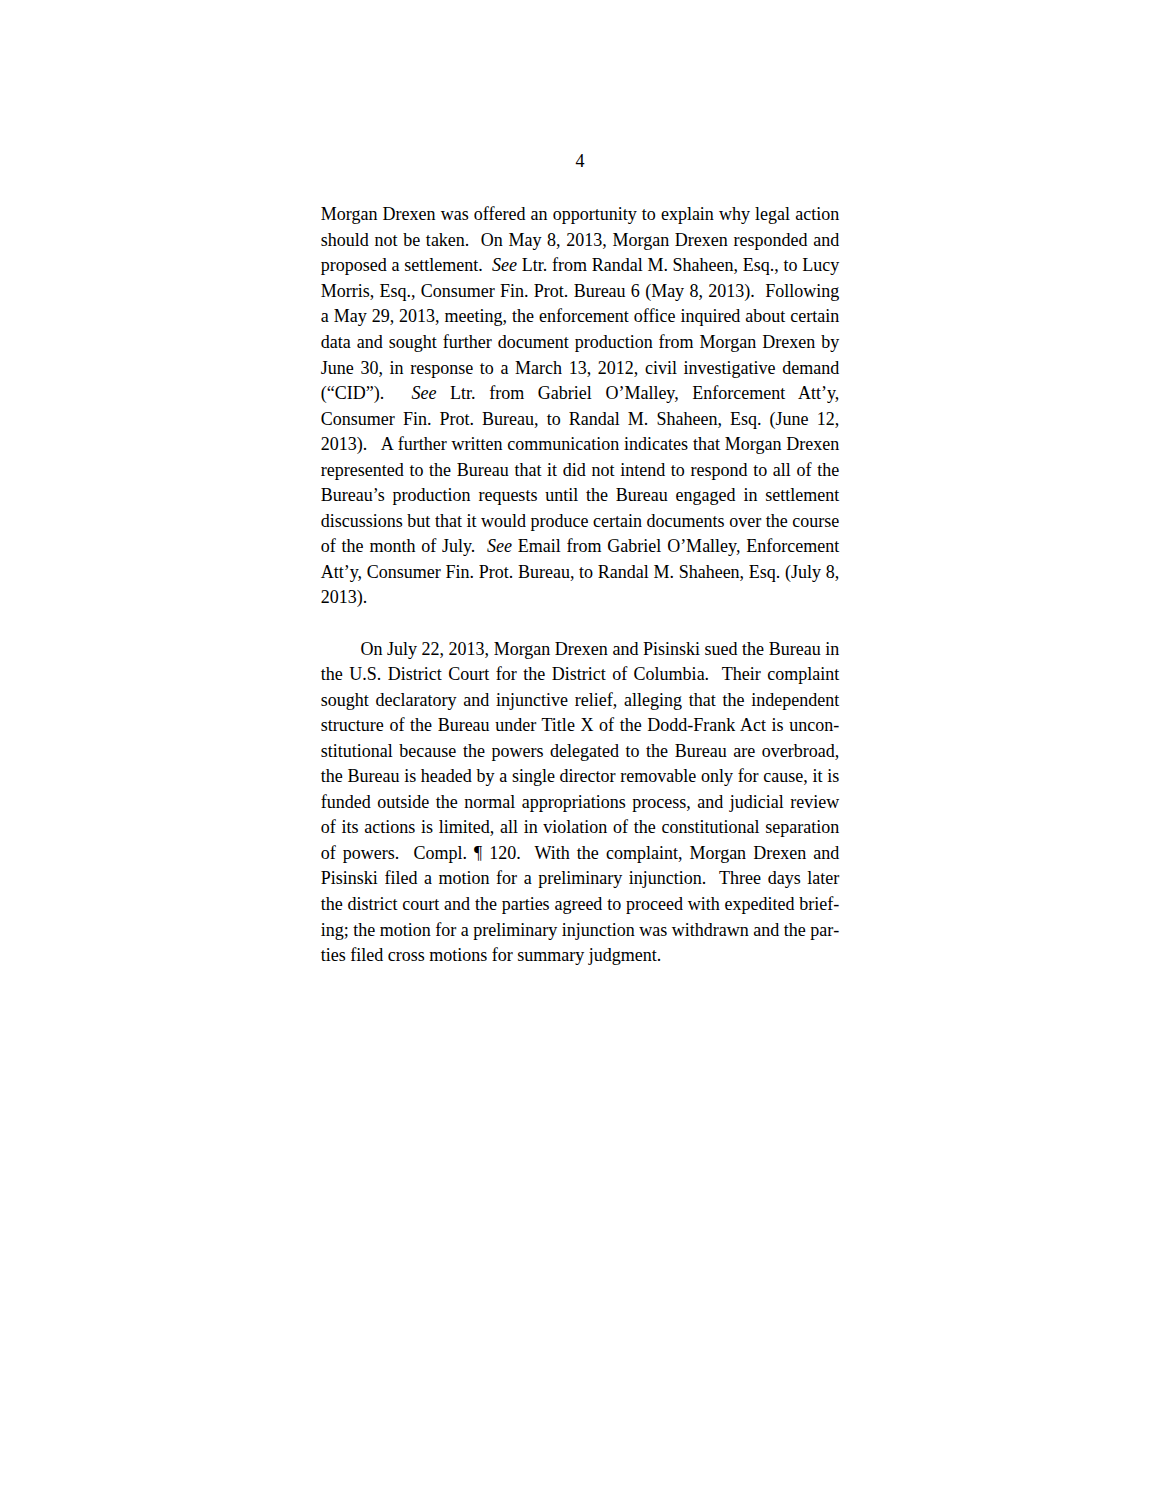4
Morgan Drexen was offered an opportunity to explain why legal action should not be taken. On May 8, 2013, Morgan Drexen responded and proposed a settlement. See Ltr. from Randal M. Shaheen, Esq., to Lucy Morris, Esq., Consumer Fin. Prot. Bureau 6 (May 8, 2013). Following a May 29, 2013, meeting, the enforcement office inquired about certain data and sought further document production from Morgan Drexen by June 30, in response to a March 13, 2012, civil investigative demand (“CID”). See Ltr. from Gabriel O’Malley, Enforcement Att’y, Consumer Fin. Prot. Bureau, to Randal M. Shaheen, Esq. (June 12, 2013). A further written communication indicates that Morgan Drexen represented to the Bureau that it did not intend to respond to all of the Bureau’s production requests until the Bureau engaged in settlement discussions but that it would produce certain documents over the course of the month of July. See Email from Gabriel O’Malley, Enforcement Att’y, Consumer Fin. Prot. Bureau, to Randal M. Shaheen, Esq. (July 8, 2013).
On July 22, 2013, Morgan Drexen and Pisinski sued the Bureau in the U.S. District Court for the District of Columbia. Their complaint sought declaratory and injunctive relief, alleging that the independent structure of the Bureau under Title X of the Dodd-Frank Act is unconstitutional because the powers delegated to the Bureau are overbroad, the Bureau is headed by a single director removable only for cause, it is funded outside the normal appropriations process, and judicial review of its actions is limited, all in violation of the constitutional separation of powers. Compl. ¶ 120. With the complaint, Morgan Drexen and Pisinski filed a motion for a preliminary injunction. Three days later the district court and the parties agreed to proceed with expedited briefing; the motion for a preliminary injunction was withdrawn and the parties filed cross motions for summary judgment.